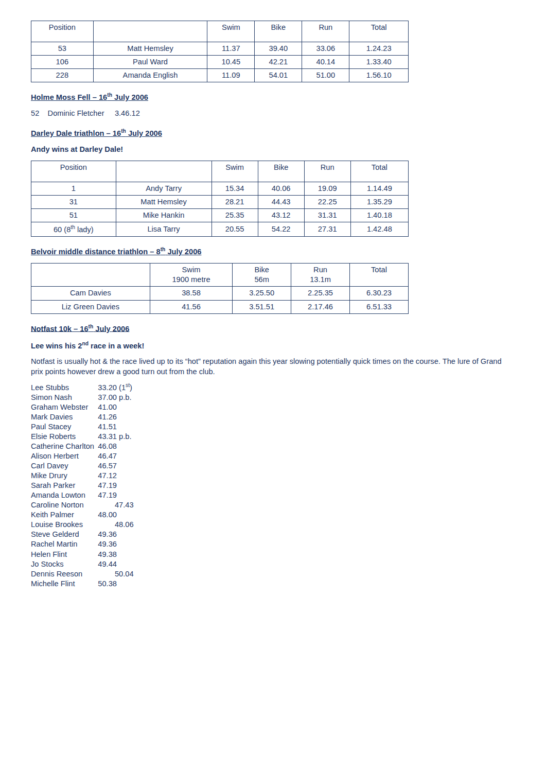| Position | | Swim | Bike | Run | Total |
| --- | --- | --- | --- | --- | --- |
| 53 | Matt Hemsley | 11.37 | 39.40 | 33.06 | 1.24.23 |
| 106 | Paul Ward | 10.45 | 42.21 | 40.14 | 1.33.40 |
| 228 | Amanda English | 11.09 | 54.01 | 51.00 | 1.56.10 |
Holme Moss Fell – 16th July 2006
52 Dominic Fletcher 3.46.12
Darley Dale triathlon – 16th July 2006
Andy wins at Darley Dale!
| Position | | Swim | Bike | Run | Total |
| --- | --- | --- | --- | --- | --- |
| 1 | Andy Tarry | 15.34 | 40.06 | 19.09 | 1.14.49 |
| 31 | Matt Hemsley | 28.21 | 44.43 | 22.25 | 1.35.29 |
| 51 | Mike Hankin | 25.35 | 43.12 | 31.31 | 1.40.18 |
| 60 (8 th lady) | Lisa Tarry | 20.55 | 54.22 | 27.31 | 1.42.48 |
Belvoir middle distance triathlon – 8th July 2006
| | Swim 1900 metre | Bike 56m | Run 13.1m | Total |
| --- | --- | --- | --- | --- |
| Cam Davies | 38.58 | 3.25.50 | 2.25.35 | 6.30.23 |
| Liz Green Davies | 41.56 | 3.51.51 | 2.17.46 | 6.51.33 |
Notfast 10k – 16th July 2006
Lee wins his 2nd race in a week!
Notfast is usually hot & the race lived up to its “hot” reputation again this year slowing potentially quick times on the course. The lure of Grand prix points however drew a good turn out from the club.
Lee Stubbs 33.20 (1st)
Simon Nash 37.00 p.b.
Graham Webster 41.00
Mark Davies 41.26
Paul Stacey 41.51
Elsie Roberts 43.31 p.b.
Catherine Charlton 46.08
Alison Herbert 46.47
Carl Davey 46.57
Mike Drury 47.12
Sarah Parker 47.19
Amanda Lowton 47.19
Caroline Norton 47.43
Keith Palmer 48.00
Louise Brookes 48.06
Steve Gelderd 49.36
Rachel Martin 49.36
Helen Flint 49.38
Jo Stocks 49.44
Dennis Reeson 50.04
Michelle Flint 50.38